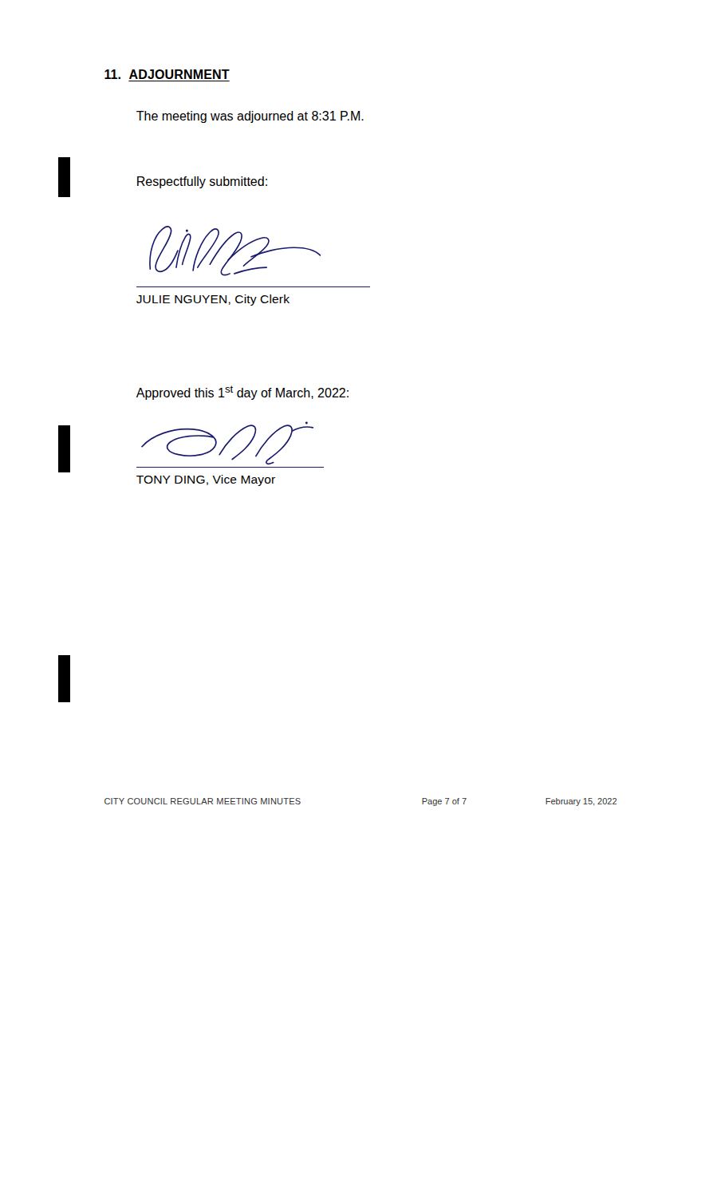11. ADJOURNMENT
The meeting was adjourned at 8:31 P.M.
Respectfully submitted:
JULIE NGUYEN, City Clerk
Approved this 1st day of March, 2022:
TONY DING, Vice Mayor
CITY COUNCIL REGULAR MEETING MINUTES
Page 7 of 7
February 15, 2022